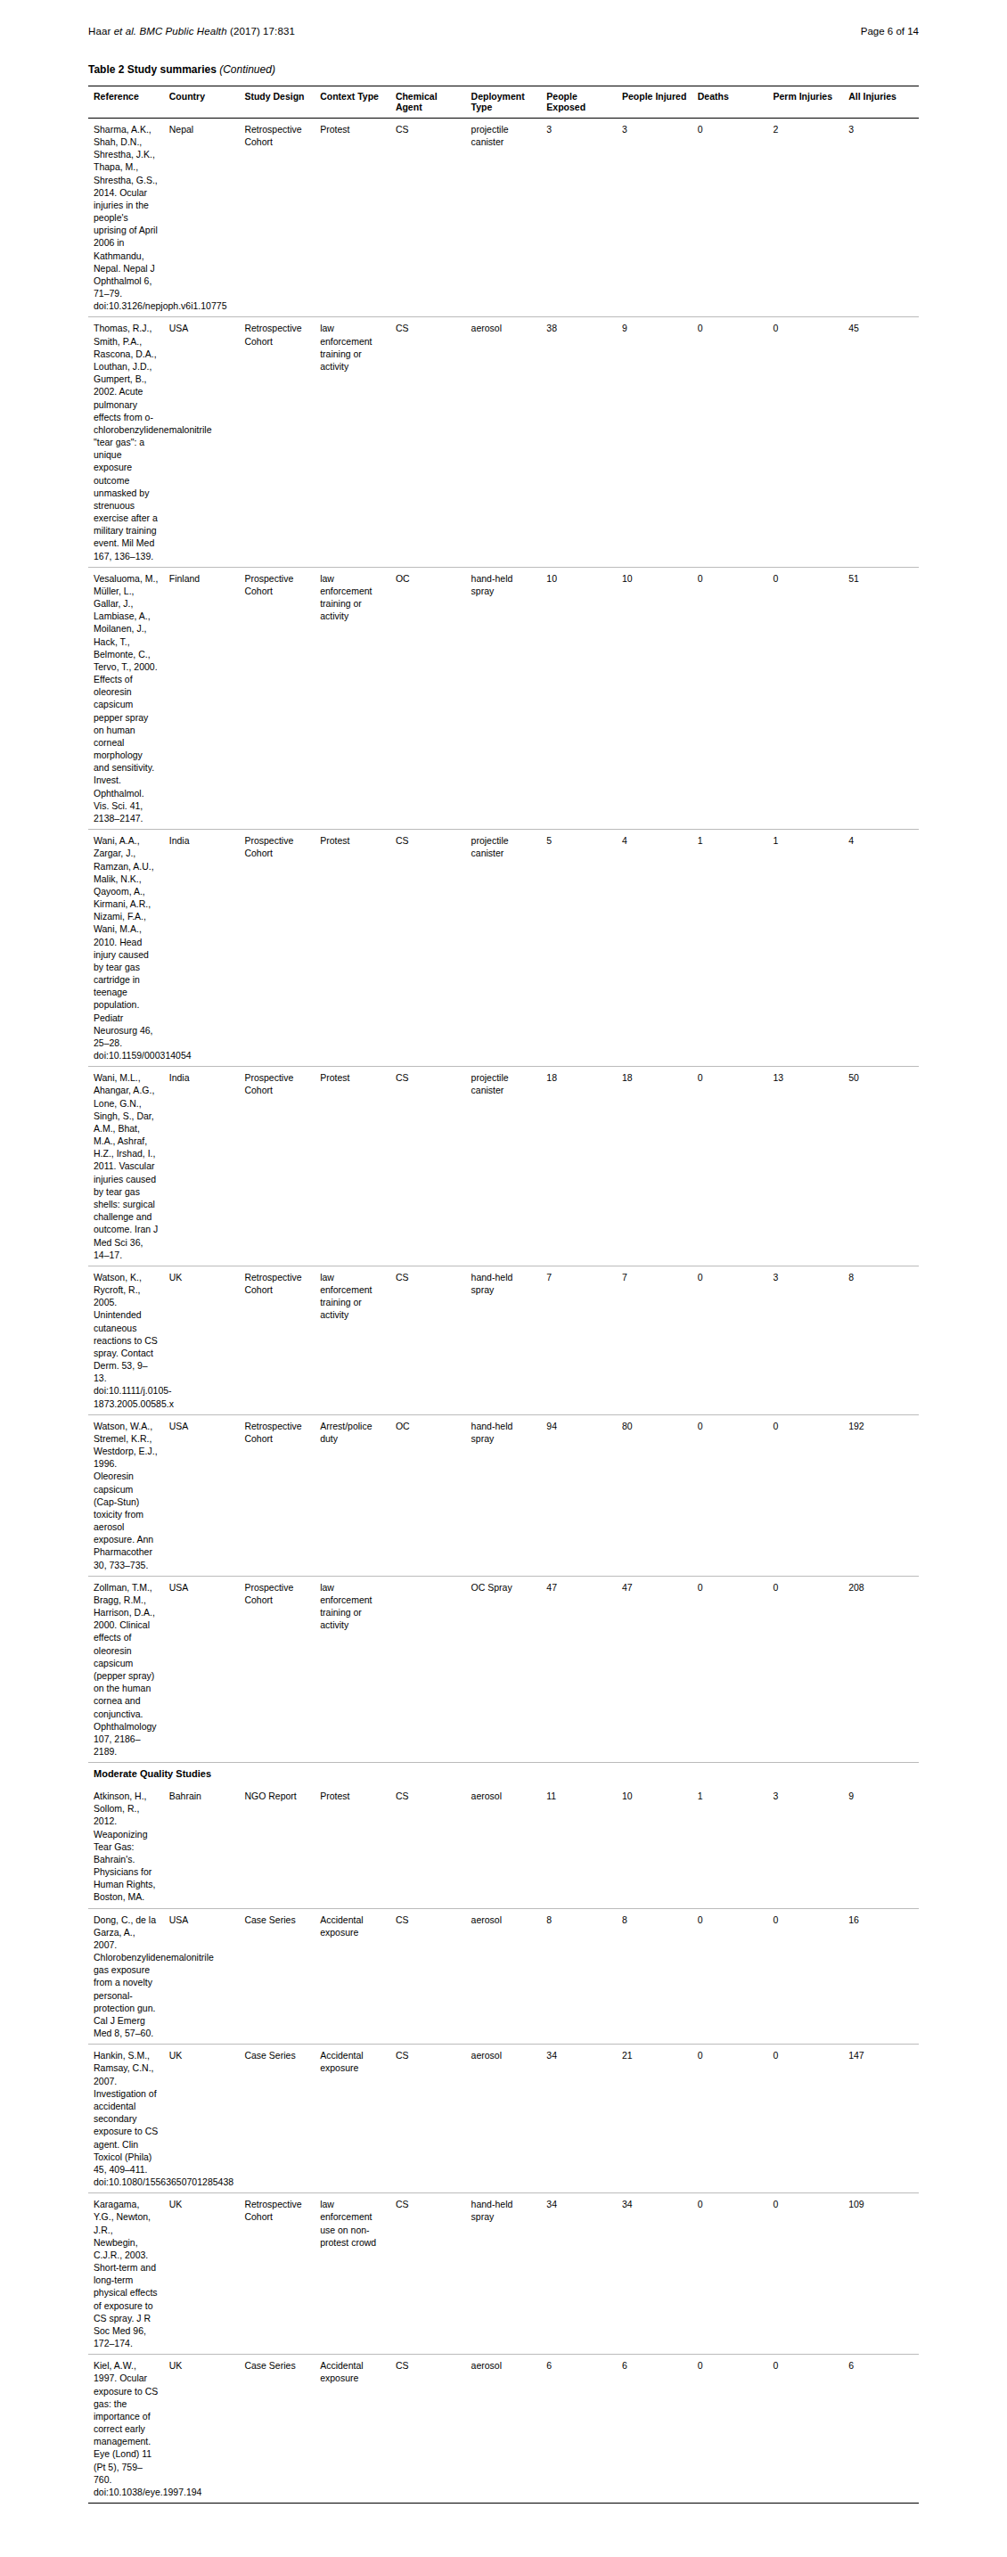Haar et al. BMC Public Health (2017) 17:831
Page 6 of 14
Table 2 Study summaries (Continued)
| Reference | Country | Study Design | Context Type | Chemical Agent | Deployment Type | People Exposed | People Injured | Deaths | Perm Injuries | All Injuries |
| --- | --- | --- | --- | --- | --- | --- | --- | --- | --- | --- |
| Sharma, A.K., Shah, D.N., Shrestha, J.K., Thapa, M., Shrestha, G.S., 2014. Ocular injuries in the people's uprising of April 2006 in Kathmandu, Nepal. Nepal J Ophthalmol 6, 71–79. doi:10.3126/nepjoph.v6i1.10775 | Nepal | Retrospective Cohort | Protest | CS | projectile canister | 3 | 3 | 0 | 2 | 3 |
| Thomas, R.J., Smith, P.A., Rascona, D.A., Louthan, J.D., Gumpert, B., 2002. Acute pulmonary effects from o-chlorobenzylidenemalonitrile "tear gas": a unique exposure outcome unmasked by strenuous exercise after a military training event. Mil Med 167, 136–139. | USA | Retrospective Cohort | law enforcement training or activity | CS | aerosol | 38 | 9 | 0 | 0 | 45 |
| Vesaluoma, M., Müller, L., Gallar, J., Lambiase, A., Moilanen, J., Hack, T., Belmonte, C., Tervo, T., 2000. Effects of oleoresin capsicum pepper spray on human corneal morphology and sensitivity. Invest. Ophthalmol. Vis. Sci. 41, 2138–2147. | Finland | Prospective Cohort | law enforcement training or activity | OC | hand-held spray | 10 | 10 | 0 | 0 | 51 |
| Wani, A.A., Zargar, J., Ramzan, A.U., Malik, N.K., Qayoom, A., Kirmani, A.R., Nizami, F.A., Wani, M.A., 2010. Head injury caused by tear gas cartridge in teenage population. Pediatr Neurosurg 46, 25–28. doi:10.1159/000314054 | India | Prospective Cohort | Protest | CS | projectile canister | 5 | 4 | 1 | 1 | 4 |
| Wani, M.L., Ahangar, A.G., Lone, G.N., Singh, S., Dar, A.M., Bhat, M.A., Ashraf, H.Z., Irshad, I., 2011. Vascular injuries caused by tear gas shells: surgical challenge and outcome. Iran J Med Sci 36, 14–17. | India | Prospective Cohort | Protest | CS | projectile canister | 18 | 18 | 0 | 13 | 50 |
| Watson, K., Rycroft, R., 2005. Unintended cutaneous reactions to CS spray. Contact Derm. 53, 9–13. doi:10.1111/j.0105-1873.2005.00585.x | UK | Retrospective Cohort | law enforcement training or activity | CS | hand-held spray | 7 | 7 | 0 | 3 | 8 |
| Watson, W.A., Stremel, K.R., Westdorp, E.J., 1996. Oleoresin capsicum (Cap-Stun) toxicity from aerosol exposure. Ann Pharmacother 30, 733–735. | USA | Retrospective Cohort | Arrest/police duty | OC | hand-held spray | 94 | 80 | 0 | 0 | 192 |
| Zollman, T.M., Bragg, R.M., Harrison, D.A., 2000. Clinical effects of oleoresin capsicum (pepper spray) on the human cornea and conjunctiva. Ophthalmology 107, 2186–2189. | USA | Prospective Cohort | law enforcement training or activity | | OC Spray | 47 | 47 | 0 | 0 | 208 |
| Moderate Quality Studies |
| Atkinson, H., Sollom, R., 2012. Weaponizing Tear Gas: Bahrain's. Physicians for Human Rights, Boston, MA. | Bahrain | NGO Report | Protest | CS | aerosol | 11 | 10 | 1 | 3 | 9 |
| Dong, C., de la Garza, A., 2007. Chlorobenzylidenemalonitrile gas exposure from a novelty personal-protection gun. Cal J Emerg Med 8, 57–60. | USA | Case Series | Accidental exposure | CS | aerosol | 8 | 8 | 0 | 0 | 16 |
| Hankin, S.M., Ramsay, C.N., 2007. Investigation of accidental secondary exposure to CS agent. Clin Toxicol (Phila) 45, 409–411. doi:10.1080/15563650701285438 | UK | Case Series | Accidental exposure | CS | aerosol | 34 | 21 | 0 | 0 | 147 |
| Karagama, Y.G., Newton, J.R., Newbegin, C.J.R., 2003. Short-term and long-term physical effects of exposure to CS spray. J R Soc Med 96, 172–174. | UK | Retrospective Cohort | law enforcement use on non-protest crowd | CS | hand-held spray | 34 | 34 | 0 | 0 | 109 |
| Kiel, A.W., 1997. Ocular exposure to CS gas: the importance of correct early management. Eye (Lond) 11 (Pt 5), 759–760. doi:10.1038/eye.1997.194 | UK | Case Series | Accidental exposure | CS | aerosol | 6 | 6 | 0 | 0 | 6 |